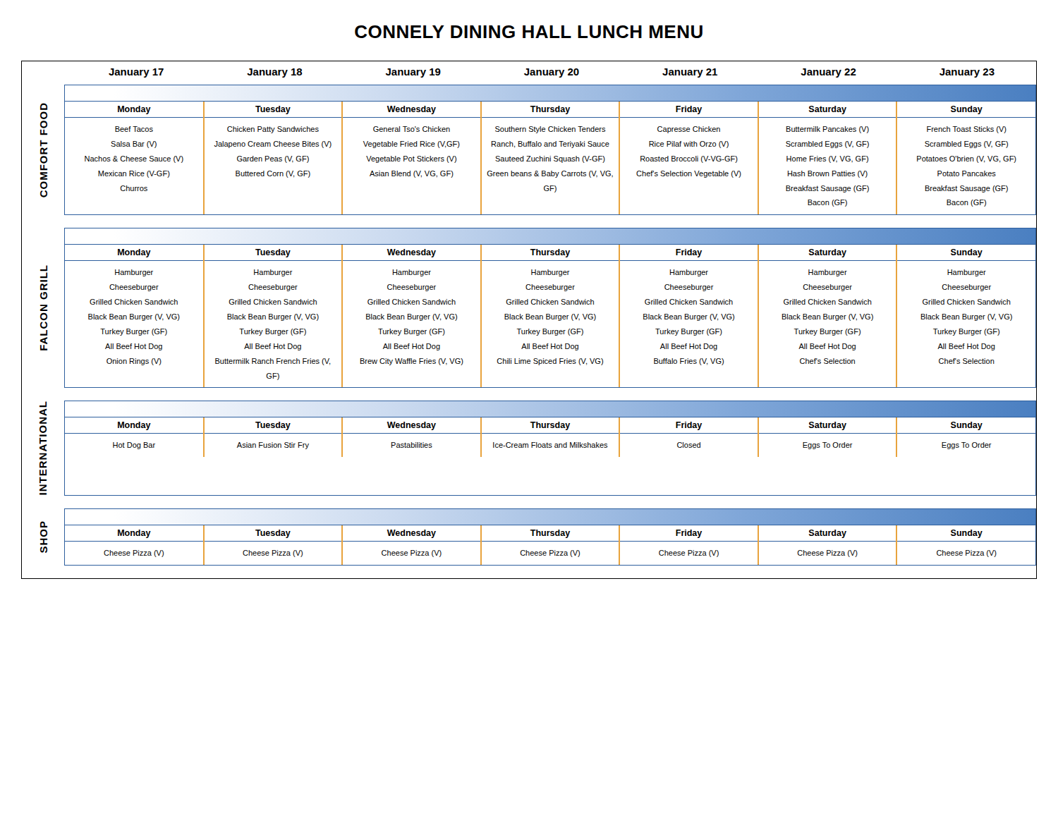CONNELY DINING HALL LUNCH MENU
| | January 17 | January 18 | January 19 | January 20 | January 21 | January 22 | January 23 |
COMFORT FOOD
| Monday | Tuesday | Wednesday | Thursday | Friday | Saturday | Sunday |
| --- | --- | --- | --- | --- | --- | --- |
| Beef Tacos Salsa Bar (V) Nachos & Cheese Sauce (V) Mexican Rice (V-GF) Churros | Chicken Patty Sandwiches Jalapeno Cream Cheese Bites (V) Garden Peas (V, GF) Buttered Corn (V, GF) | General Tso's Chicken Vegetable Fried Rice (V,GF) Vegetable Pot Stickers (V) Asian Blend (V, VG, GF) | Southern Style Chicken Tenders Ranch, Buffalo and Teriyaki Sauce Sauteed Zuchini Squash (V-GF) Green beans & Baby Carrots (V, VG, GF) | Capresse Chicken Rice Pilaf with Orzo (V) Roasted Broccoli (V-VG-GF) Chef's Selection Vegetable (V) | Buttermilk Pancakes (V) Scrambled Eggs (V, GF) Home Fries (V, VG, GF) Hash Brown Patties (V) Breakfast Sausage (GF) Bacon (GF) | French Toast Sticks (V) Scrambled Eggs (V, GF) Potatoes O'brien (V, VG, GF) Potato Pancakes Breakfast Sausage (GF) Bacon (GF) |
FALCON GRILL
| Monday | Tuesday | Wednesday | Thursday | Friday | Saturday | Sunday |
| --- | --- | --- | --- | --- | --- | --- |
| Hamburger Cheeseburger Grilled Chicken Sandwich Black Bean Burger (V, VG) Turkey Burger (GF) All Beef Hot Dog Onion Rings (V) | Hamburger Cheeseburger Grilled Chicken Sandwich Black Bean Burger (V, VG) Turkey Burger (GF) All Beef Hot Dog Buttermilk Ranch French Fries (V, GF) | Hamburger Cheeseburger Grilled Chicken Sandwich Black Bean Burger (V, VG) Turkey Burger (GF) All Beef Hot Dog Brew City Waffle Fries (V, VG) | Hamburger Cheeseburger Grilled Chicken Sandwich Black Bean Burger (V, VG) Turkey Burger (GF) All Beef Hot Dog Chili Lime Spiced Fries (V, VG) | Hamburger Cheeseburger Grilled Chicken Sandwich Black Bean Burger (V, VG) Turkey Burger (GF) All Beef Hot Dog Buffalo Fries (V, VG) | Hamburger Cheeseburger Grilled Chicken Sandwich Black Bean Burger (V, VG) Turkey Burger (GF) All Beef Hot Dog Chef's Selection | Hamburger Cheeseburger Grilled Chicken Sandwich Black Bean Burger (V, VG) Turkey Burger (GF) All Beef Hot Dog Chef's Selection |
INTERNATIONAL
| Monday | Tuesday | Wednesday | Thursday | Friday | Saturday | Sunday |
| --- | --- | --- | --- | --- | --- | --- |
| Hot Dog Bar | Asian Fusion Stir Fry | Pastabilities | Ice-Cream Floats and Milkshakes | Closed | Eggs To Order | Eggs To Order |
SHOP
| Monday | Tuesday | Wednesday | Thursday | Friday | Saturday | Sunday |
| --- | --- | --- | --- | --- | --- | --- |
| Cheese Pizza (V) | Cheese Pizza (V) | Cheese Pizza (V) | Cheese Pizza (V) | Cheese Pizza (V) | Cheese Pizza (V) | Cheese Pizza (V) |